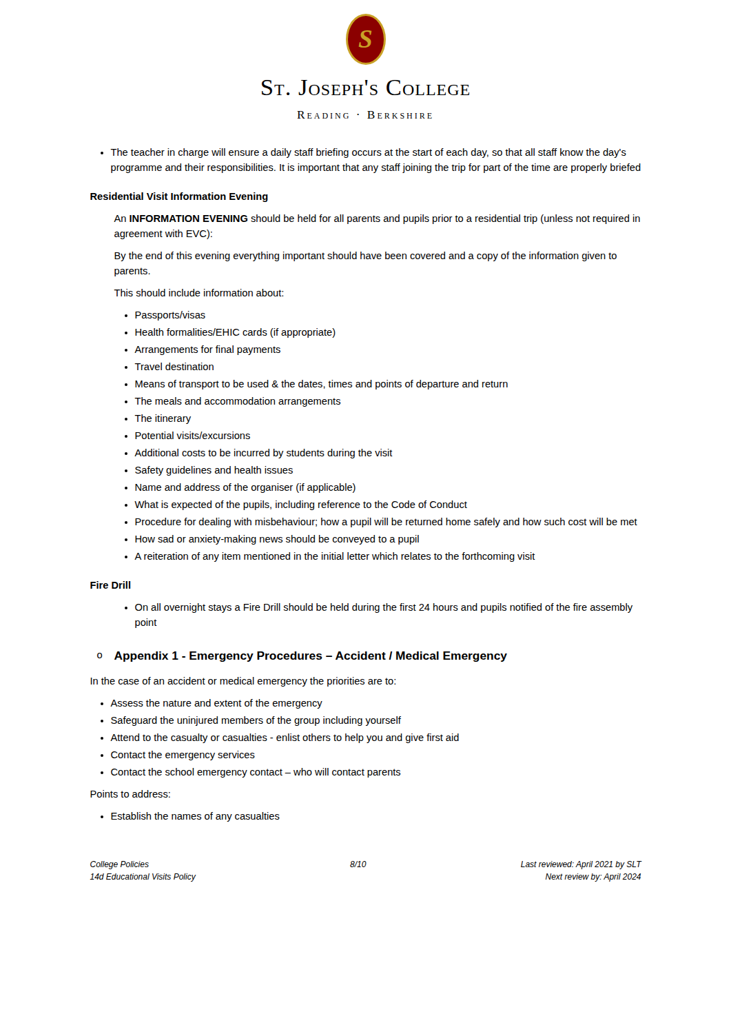S
St. Joseph's College
Reading · Berkshire
The teacher in charge will ensure a daily staff briefing occurs at the start of each day, so that all staff know the day's programme and their responsibilities. It is important that any staff joining the trip for part of the time are properly briefed
Residential Visit Information Evening
An INFORMATION EVENING should be held for all parents and pupils prior to a residential trip (unless not required in agreement with EVC):
By the end of this evening everything important should have been covered and a copy of the information given to parents.
This should include information about:
Passports/visas
Health formalities/EHIC cards (if appropriate)
Arrangements for final payments
Travel destination
Means of transport to be used & the dates, times and points of departure and return
The meals and accommodation arrangements
The itinerary
Potential visits/excursions
Additional costs to be incurred by students during the visit
Safety guidelines and health issues
Name and address of the organiser (if applicable)
What is expected of the pupils, including reference to the Code of Conduct
Procedure for dealing with misbehaviour; how a pupil will be returned home safely and how such cost will be met
How sad or anxiety-making news should be conveyed to a pupil
A reiteration of any item mentioned in the initial letter which relates to the forthcoming visit
Fire Drill
On all overnight stays a Fire Drill should be held during the first 24 hours and pupils notified of the fire assembly point
o Appendix 1 - Emergency Procedures – Accident / Medical Emergency
In the case of an accident or medical emergency the priorities are to:
Assess the nature and extent of the emergency
Safeguard the uninjured members of the group including yourself
Attend to the casualty or casualties - enlist others to help you and give first aid
Contact the emergency services
Contact the school emergency contact – who will contact parents
Points to address:
Establish the names of any casualties
College Policies
14d Educational Visits Policy
8/10
Last reviewed: April 2021 by SLT
Next review by: April 2024